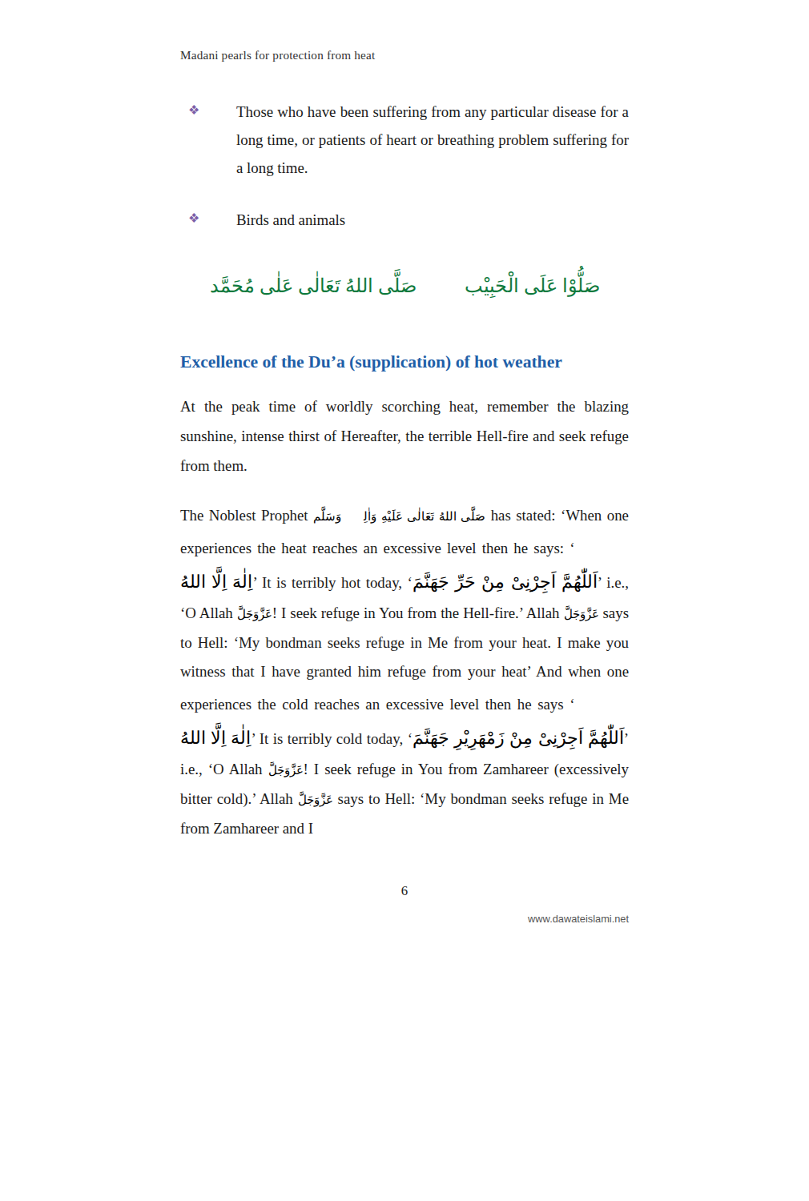Madani pearls for protection from heat
Those who have been suffering from any particular disease for a long time, or patients of heart or breathing problem suffering for a long time.
Birds and animals
صَلُّوْا عَلَى الْحَبِيْب صَلَّى اللهُ تَعَالٰى عَلٰى مُحَمَّد
Excellence of the Du’a (supplication) of hot weather
At the peak time of worldly scorching heat, remember the blazing sunshine, intense thirst of Hereafter, the terrible Hell-fire and seek refuge from them.
The Noblest Prophet صَلَّى اللهُ تَعَالٰى عَلَيْهِ وَاٰلِهٖ وَسَلَّم has stated: ‘When one experiences the heat reaches an excessive level then he says: ‘لَاۤ اِلٰهَ اِلَّا اللهُ’ It is terribly hot today, ‘اَللّٰهُمَّ اَجِرْنِیْ مِنْ حَرِّ جَهَنَّمَ’ i.e., ‘O Allah عَزَّوَجَلَّ! I seek refuge in You from the Hell-fire.’ Allah عَزَّوَجَلَّ says to Hell: ‘My bondman seeks refuge in Me from your heat. I make you witness that I have granted him refuge from your heat’ And when one experiences the cold reaches an excessive level then he says ‘لَاۤ اِلٰهَ اِلَّا اللهُ’ It is terribly cold today, ‘اَللّٰهُمَّ اَجِرْنِیْ مِنْ زَمْهَرِیْرِ جَهَنَّمَ’ i.e., ‘O Allah عَزَّوَجَلَّ! I seek refuge in You from Zamhareer (excessively bitter cold).’ Allah عَزَّوَجَلَّ says to Hell: ‘My bondman seeks refuge in Me from Zamhareer and I
6
www.dawateislami.net